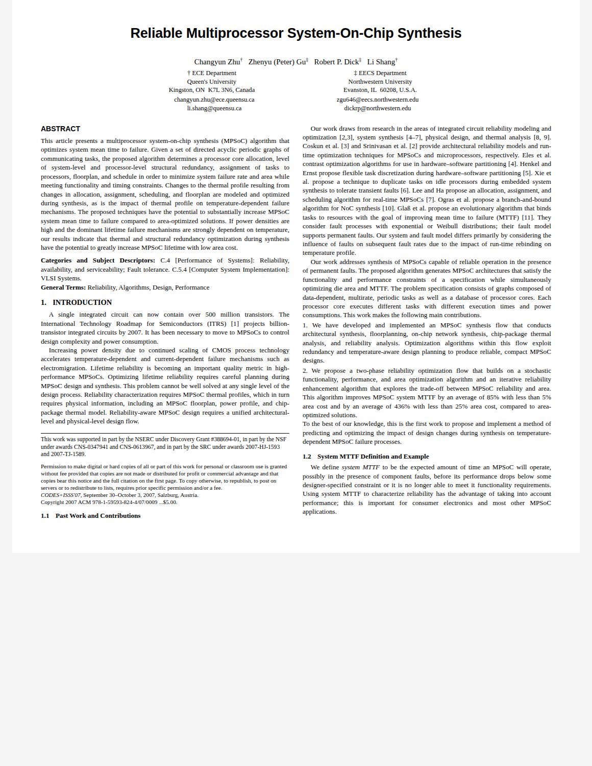Reliable Multiprocessor System-On-Chip Synthesis
Changyun Zhu† Zhenyu (Peter) Gu‡ Robert P. Dick‡ Li Shang†
† ECE Department
Queen's University
Kingston, ON K7L 3N6, Canada
‡ EECS Department
Northwestern University
Evanston, IL 60208, U.S.A.
changyun.zhu@ece.queensu.ca
li.shang@queensu.ca
zgu646@eecs.northwestern.edu
dickrp@northwestern.edu
ABSTRACT
This article presents a multiprocessor system-on-chip synthesis (MPSoC) algorithm that optimizes system mean time to failure. Given a set of directed acyclic periodic graphs of communicating tasks, the proposed algorithm determines a processor core allocation, level of system-level and processor-level structural redundancy, assignment of tasks to processors, floorplan, and schedule in order to minimize system failure rate and area while meeting functionality and timing constraints. Changes to the thermal profile resulting from changes in allocation, assignment, scheduling, and floorplan are modeled and optimized during synthesis, as is the impact of thermal profile on temperature-dependent failure mechanisms. The proposed techniques have the potential to substantially increase MPSoC system mean time to failure compared to area-optimized solutions. If power densities are high and the dominant lifetime failure mechanisms are strongly dependent on temperature, our results indicate that thermal and structural redundancy optimization during synthesis have the potential to greatly increase MPSoC lifetime with low area cost.
Categories and Subject Descriptors: C.4 [Performance of Systems]: Reliability, availability, and serviceability; Fault tolerance. C.5.4 [Computer System Implementation]: VLSI Systems.
General Terms: Reliability, Algorithms, Design, Performance
1. INTRODUCTION
A single integrated circuit can now contain over 500 million transistors. The International Technology Roadmap for Semiconductors (ITRS) [1] projects billion-transistor integrated circuits by 2007. It has been necessary to move to MPSoCs to control design complexity and power consumption.
Increasing power density due to continued scaling of CMOS process technology accelerates temperature-dependent and current-dependent failure mechanisms such as electromigration. Lifetime reliability is becoming an important quality metric in high-performance MPSoCs. Optimizing lifetime reliability requires careful planning during MPSoC design and synthesis. This problem cannot be well solved at any single level of the design process. Reliability characterization requires MPSoC thermal profiles, which in turn requires physical information, including an MPSoC floorplan, power profile, and chip-package thermal model. Reliability-aware MPSoC design requires a unified architectural-level and physical-level design flow.
This work was supported in part by the NSERC under Discovery Grant #388694-01, in part by the NSF under awards CNS-0347941 and CNS-0613967, and in part by the SRC under awards 2007-HJ-1593 and 2007-TJ-1589.
Permission to make digital or hard copies of all or part of this work for personal or classroom use is granted without fee provided that copies are not made or distributed for profit or commercial advantage and that copies bear this notice and the full citation on the first page. To copy otherwise, to republish, to post on servers or to redistribute to lists, requires prior specific permission and/or a fee.
CODES+ISSS'07, September 30–October 3, 2007, Salzburg, Austria.
Copyright 2007 ACM 978-1-59593-824-4/07/0009 ...$5.00.
1.1 Past Work and Contributions
Our work draws from research in the areas of integrated circuit reliability modeling and optimization [2,3], system synthesis [4–7], physical design, and thermal analysis [8, 9]. Coskun et al. [3] and Srinivasan et al. [2] provide architectural reliability models and run-time optimization techniques for MPSoCs and microprocessors, respectively. Eles et al. contrast optimization algorithms for use in hardware–software partitioning [4]. Henkel and Ernst propose flexible task discretization during hardware–software partitioning [5]. Xie et al. propose a technique to duplicate tasks on idle processors during embedded system synthesis to tolerate transient faults [6]. Lee and Ha propose an allocation, assignment, and scheduling algorithm for real-time MPSoCs [7]. Ogras et al. propose a branch-and-bound algorithm for NoC synthesis [10]. Glaß et al. propose an evolutionary algorithm that binds tasks to resources with the goal of improving mean time to failure (MTTF) [11]. They consider fault processes with exponential or Weibull distributions; their fault model supports permanent faults. Our system and fault model differs primarily by considering the influence of faults on subsequent fault rates due to the impact of run-time rebinding on temperature profile.
Our work addresses synthesis of MPSoCs capable of reliable operation in the presence of permanent faults. The proposed algorithm generates MPSoC architectures that satisfy the functionality and performance constraints of a specification while simultaneously optimizing die area and MTTF. The problem specification consists of graphs composed of data-dependent, multirate, periodic tasks as well as a database of processor cores. Each processor core executes different tasks with different execution times and power consumptions. This work makes the following main contributions.
1. We have developed and implemented an MPSoC synthesis flow that conducts architectural synthesis, floorplanning, on-chip network synthesis, chip-package thermal analysis, and reliability analysis. Optimization algorithms within this flow exploit redundancy and temperature-aware design planning to produce reliable, compact MPSoC designs.
2. We propose a two-phase reliability optimization flow that builds on a stochastic functionality, performance, and area optimization algorithm and an iterative reliability enhancement algorithm that explores the trade-off between MPSoC reliability and area. This algorithm improves MPSoC system MTTF by an average of 85% with less than 5% area cost and by an average of 436% with less than 25% area cost, compared to area-optimized solutions.
To the best of our knowledge, this is the first work to propose and implement a method of predicting and optimizing the impact of design changes during synthesis on temperature-dependent MPSoC failure processes.
1.2 System MTTF Definition and Example
We define system MTTF to be the expected amount of time an MPSoC will operate, possibly in the presence of component faults, before its performance drops below some designer-specified constraint or it is no longer able to meet it functionality requirements. Using system MTTF to characterize reliability has the advantage of taking into account performance; this is important for consumer electronics and most other MPSoC applications.